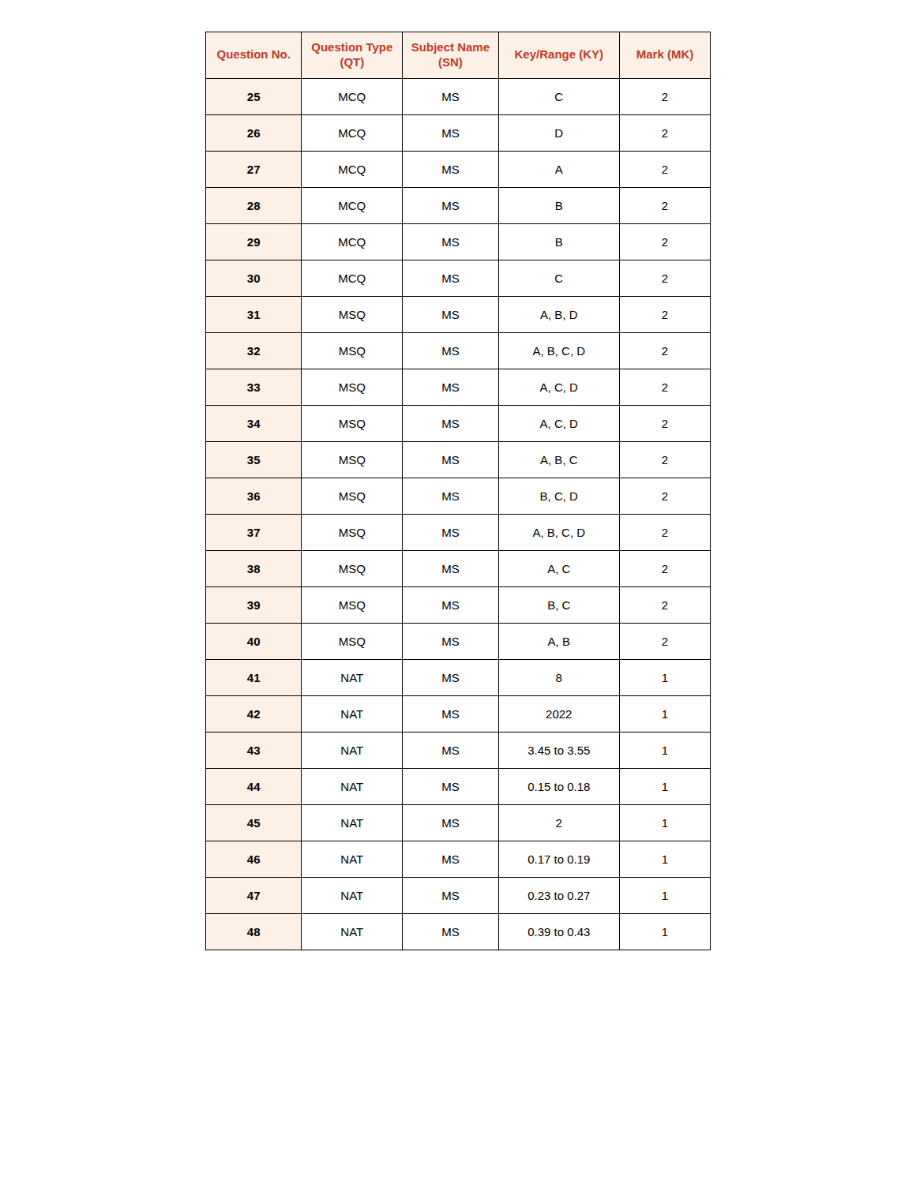| Question No. | Question Type (QT) | Subject Name (SN) | Key/Range (KY) | Mark (MK) |
| --- | --- | --- | --- | --- |
| 25 | MCQ | MS | C | 2 |
| 26 | MCQ | MS | D | 2 |
| 27 | MCQ | MS | A | 2 |
| 28 | MCQ | MS | B | 2 |
| 29 | MCQ | MS | B | 2 |
| 30 | MCQ | MS | C | 2 |
| 31 | MSQ | MS | A, B, D | 2 |
| 32 | MSQ | MS | A, B, C, D | 2 |
| 33 | MSQ | MS | A, C, D | 2 |
| 34 | MSQ | MS | A, C, D | 2 |
| 35 | MSQ | MS | A, B, C | 2 |
| 36 | MSQ | MS | B, C, D | 2 |
| 37 | MSQ | MS | A, B, C, D | 2 |
| 38 | MSQ | MS | A, C | 2 |
| 39 | MSQ | MS | B, C | 2 |
| 40 | MSQ | MS | A, B | 2 |
| 41 | NAT | MS | 8 | 1 |
| 42 | NAT | MS | 2022 | 1 |
| 43 | NAT | MS | 3.45 to 3.55 | 1 |
| 44 | NAT | MS | 0.15 to 0.18 | 1 |
| 45 | NAT | MS | 2 | 1 |
| 46 | NAT | MS | 0.17 to 0.19 | 1 |
| 47 | NAT | MS | 0.23 to 0.27 | 1 |
| 48 | NAT | MS | 0.39 to 0.43 | 1 |